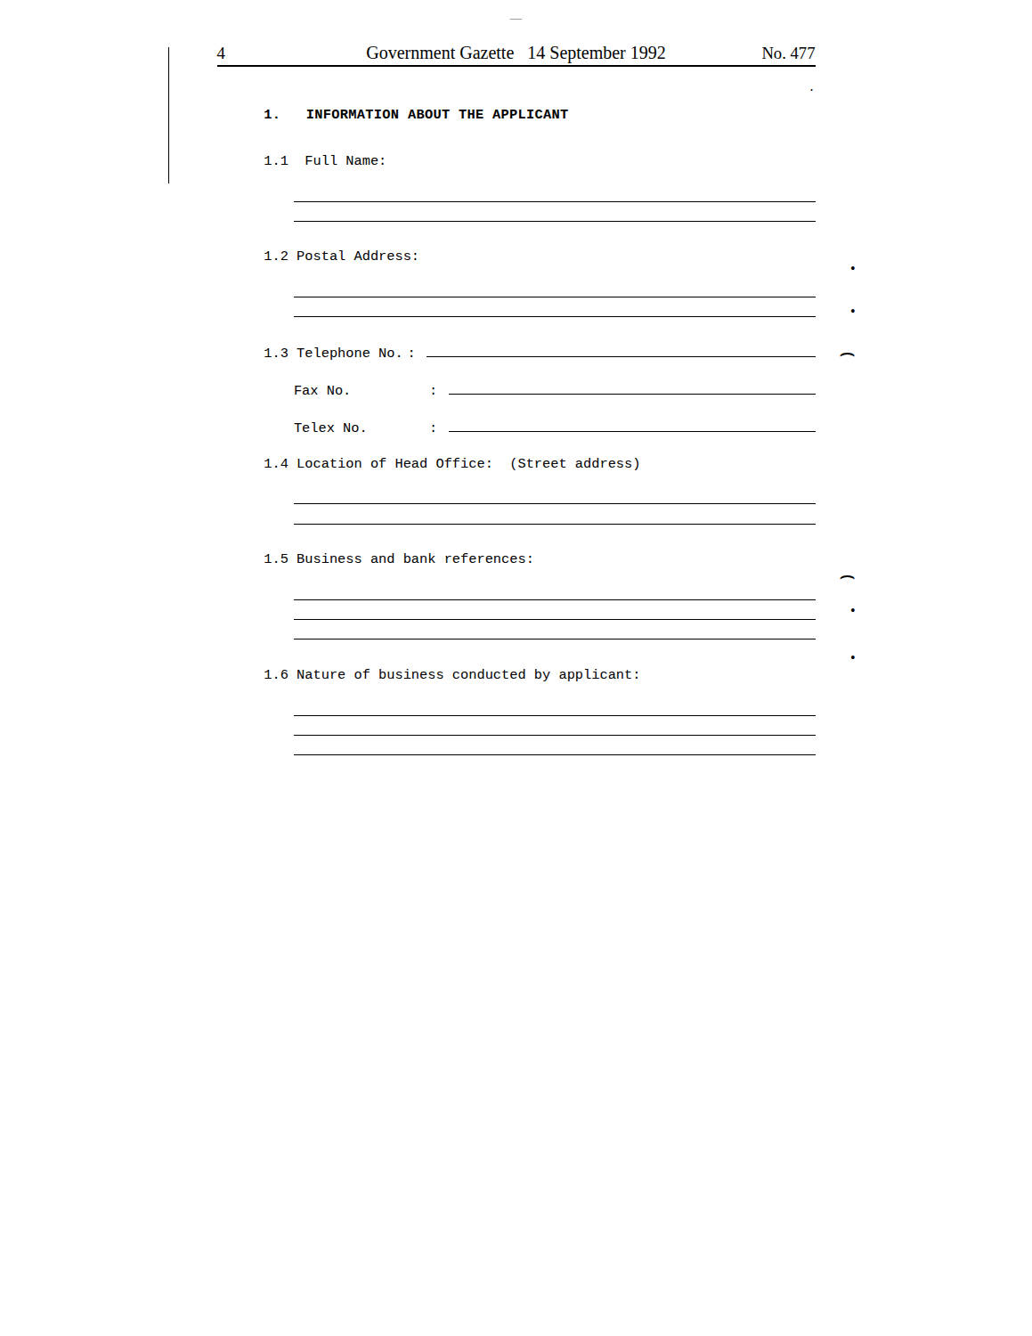—
4
Government Gazette 14 September 1992
No. 477
.
1. INFORMATION ABOUT THE APPLICANT
1.1 Full Name:
1.2 Postal Address:
1.3 Telephone No.:
Fax No. :
Telex No. :
1.4 Location of Head Office: (Street address)
1.5 Business and bank references:
1.6 Nature of business conducted by applicant:
•
•
⌢
⌢
•
•